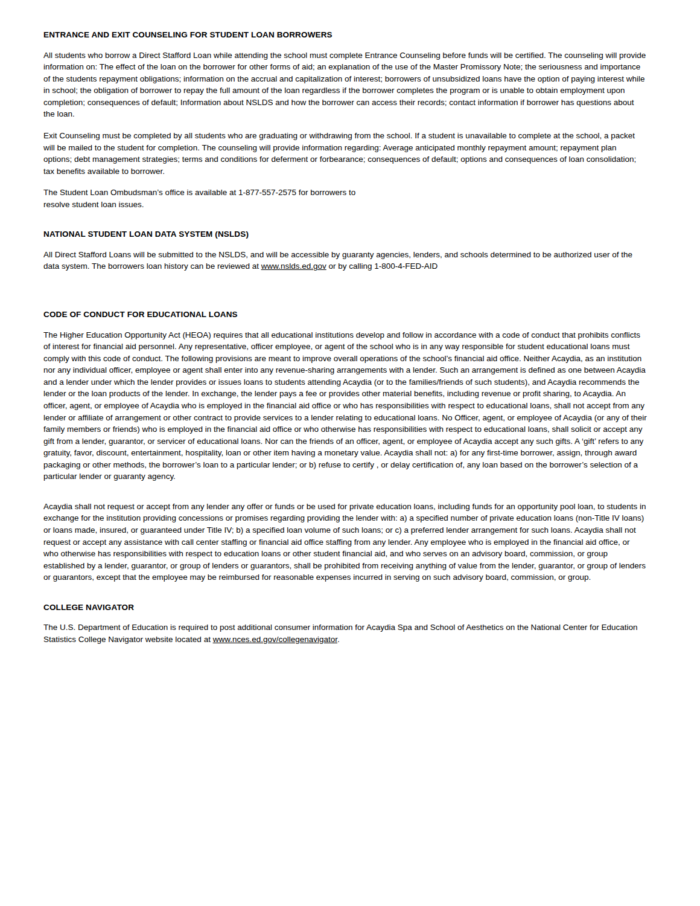Entrance and Exit Counseling for Student Loan Borrowers
All students who borrow a Direct Stafford Loan while attending the school must complete Entrance Counseling before funds will be certified. The counseling will provide information on: The effect of the loan on the borrower for other forms of aid; an explanation of the use of the Master Promissory Note; the seriousness and importance of the students repayment obligations; information on the accrual and capitalization of interest; borrowers of unsubsidized loans have the option of paying interest while in school; the obligation of borrower to repay the full amount of the loan regardless if the borrower completes the program or is unable to obtain employment upon completion; consequences of default; Information about NSLDS and how the borrower can access their records; contact information if borrower has questions about the loan.
Exit Counseling must be completed by all students who are graduating or withdrawing from the school. If a student is unavailable to complete at the school, a packet will be mailed to the student for completion. The counseling will provide information regarding: Average anticipated monthly repayment amount; repayment plan options; debt management strategies; terms and conditions for deferment or forbearance; consequences of default; options and consequences of loan consolidation; tax benefits available to borrower.
The Student Loan Ombudsman’s office is available at 1-877-557-2575 for borrowers to
resolve student loan issues.
National Student Loan Data System (NSLDS)
All Direct Stafford Loans will be submitted to the NSLDS, and will be accessible by guaranty agencies, lenders, and schools determined to be authorized user of the data system. The borrowers loan history can be reviewed at www.nslds.ed.gov or by calling 1-800-4-FED-AID
Code of Conduct for Educational Loans
The Higher Education Opportunity Act (HEOA) requires that all educational institutions develop and follow in accordance with a code of conduct that prohibits conflicts of interest for financial aid personnel. Any representative, officer employee, or agent of the school who is in any way responsible for student educational loans must comply with this code of conduct. The following provisions are meant to improve overall operations of the school’s financial aid office. Neither Acaydia, as an institution nor any individual officer, employee or agent shall enter into any revenue-sharing arrangements with a lender. Such an arrangement is defined as one between Acaydia and a lender under which the lender provides or issues loans to students attending Acaydia (or to the families/friends of such students), and Acaydia recommends the lender or the loan products of the lender. In exchange, the lender pays a fee or provides other material benefits, including revenue or profit sharing, to Acaydia. An officer, agent, or employee of Acaydia who is employed in the financial aid office or who has responsibilities with respect to educational loans, shall not accept from any lender or affiliate of arrangement or other contract to provide services to a lender relating to educational loans. No Officer, agent, or employee of Acaydia (or any of their family members or friends) who is employed in the financial aid office or who otherwise has responsibilities with respect to educational loans, shall solicit or accept any gift from a lender, guarantor, or servicer of educational loans. Nor can the friends of an officer, agent, or employee of Acaydia accept any such gifts. A ‘gift’ refers to any gratuity, favor, discount, entertainment, hospitality, loan or other item having a monetary value. Acaydia shall not: a) for any first-time borrower, assign, through award packaging or other methods, the borrower’s loan to a particular lender; or b) refuse to certify , or delay certification of, any loan based on the borrower’s selection of a particular lender or guaranty agency.
Acaydia shall not request or accept from any lender any offer or funds or be used for private education loans, including funds for an opportunity pool loan, to students in exchange for the institution providing concessions or promises regarding providing the lender with: a) a specified number of private education loans (non-Title IV loans) or loans made, insured, or guaranteed under Title IV; b) a specified loan volume of such loans; or c) a preferred lender arrangement for such loans. Acaydia shall not request or accept any assistance with call center staffing or financial aid office staffing from any lender. Any employee who is employed in the financial aid office, or who otherwise has responsibilities with respect to education loans or other student financial aid, and who serves on an advisory board, commission, or group established by a lender, guarantor, or group of lenders or guarantors, shall be prohibited from receiving anything of value from the lender, guarantor, or group of lenders or guarantors, except that the employee may be reimbursed for reasonable expenses incurred in serving on such advisory board, commission, or group.
College Navigator
The U.S. Department of Education is required to post additional consumer information for Acaydia Spa and School of Aesthetics on the National Center for Education Statistics College Navigator website located at www.nces.ed.gov/collegenavigator.